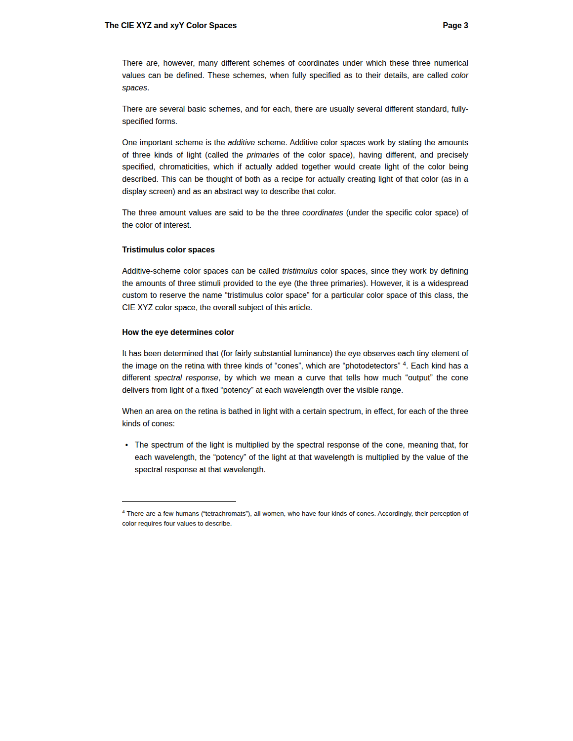The CIE XYZ and xyY Color Spaces Page 3
There are, however, many different schemes of coordinates under which these three numerical values can be defined. These schemes, when fully specified as to their details, are called color spaces.
There are several basic schemes, and for each, there are usually several different standard, fully-specified forms.
One important scheme is the additive scheme. Additive color spaces work by stating the amounts of three kinds of light (called the primaries of the color space), having different, and precisely specified, chromaticities, which if actually added together would create light of the color being described. This can be thought of both as a recipe for actually creating light of that color (as in a display screen) and as an abstract way to describe that color.
The three amount values are said to be the three coordinates (under the specific color space) of the color of interest.
Tristimulus color spaces
Additive-scheme color spaces can be called tristimulus color spaces, since they work by defining the amounts of three stimuli provided to the eye (the three primaries). However, it is a widespread custom to reserve the name “tristimulus color space” for a particular color space of this class, the CIE XYZ color space, the overall subject of this article.
How the eye determines color
It has been determined that (for fairly substantial luminance) the eye observes each tiny element of the image on the retina with three kinds of “cones”, which are “photodetectors” 4. Each kind has a different spectral response, by which we mean a curve that tells how much “output” the cone delivers from light of a fixed “potency” at each wavelength over the visible range.
When an area on the retina is bathed in light with a certain spectrum, in effect, for each of the three kinds of cones:
The spectrum of the light is multiplied by the spectral response of the cone, meaning that, for each wavelength, the “potency” of the light at that wavelength is multiplied by the value of the spectral response at that wavelength.
4 There are a few humans (“tetrachromats”), all women, who have four kinds of cones. Accordingly, their perception of color requires four values to describe.